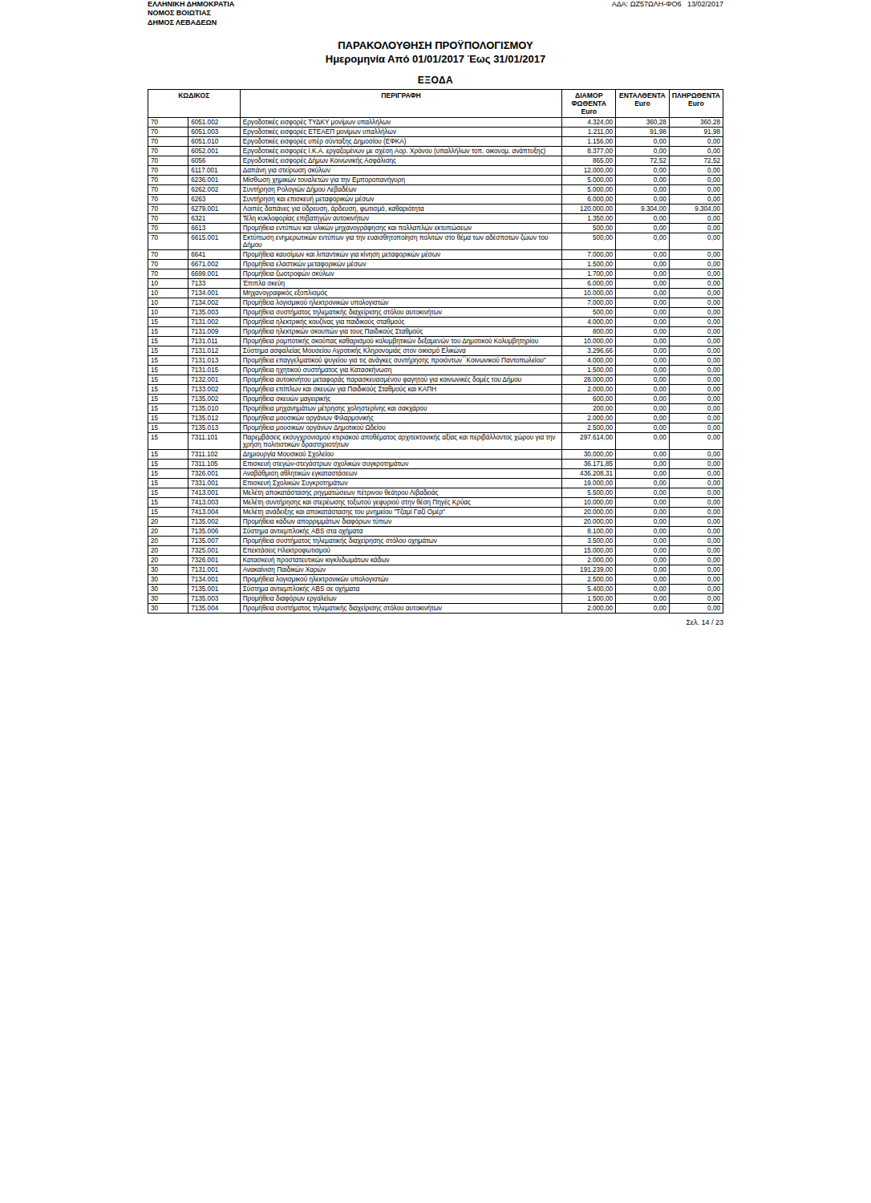ΕΛΛΗΝΙΚΗ ΔΗΜΟΚΡΑΤΙΑ
ΝΟΜΟΣ ΒΟΙΩΤΙΑΣ
ΔΗΜΟΣ ΛΕΒΑΔΕΩΝ
ΑΔΑ: ΩΖ57ΩΛΗ-ΦΟ6 13/02/2017
ΠΑΡΑΚΟΛΟΥΘΗΣΗ ΠΡΟΫΠΟΛΟΓΙΣΜΟΥ
Ημερομηνία Από 01/01/2017 Έως 31/01/2017
ΕΞΟΔΑ
| ΚΩΔΙΚΟΣ | ΠΕΡΙΓΡΑΦΗ | ΔΙΑΜΟΡ ΦΩΘΕΝΤΑ Euro | ΕΝΤΑΛΘΕΝΤΑ Euro | ΠΛΗΡΩΘΕΝΤΑ Euro |
| --- | --- | --- | --- | --- |
| 70 | 6051.002 | Εργοδοτικές εισφορές ΤΥΔΚΥ μονίμων υπαλλήλων | 4.324,00 | 360,28 | 360,28 |
| 70 | 6051.003 | Εργοδοτικές εισφορές ΕΤΕΑΕΠ μονίμων υπαλλήλων | 1.211,00 | 91,98 | 91,98 |
| 70 | 6051.010 | Εργοδοτικές εισφορές υπέρ σύνταξης Δημοσίου (ΕΦΚΑ) | 1.156,00 | 0,00 | 0,00 |
| 70 | 6052.001 | Εργοδοτικές εισφορές Ι.Κ.Α. εργαζομένων με σχέση Αορ. Χρόνου (υπαλλήλων τοπ. οικονομ. ανάπτυξης) | 8.377,00 | 0,00 | 0,00 |
| 70 | 6056 | Εργοδοτικές εισφορές Δήμων Κοινωνικής Ασφάλισης | 865,00 | 72,52 | 72,52 |
| 70 | 6117.001 | Δαπάνη για στείρωση σκύλων | 12.000,00 | 0,00 | 0,00 |
| 70 | 6236.001 | Μίσθωση χημικών τουαλετών για την Εμποροπανήγυρη | 5.000,00 | 0,00 | 0,00 |
| 70 | 6262.002 | Συντήρηση Ρολογιών Δήμου Λεβαδέων | 5.000,00 | 0,00 | 0,00 |
| 70 | 6263 | Συντήρηση και επισκευή μεταφορικών μέσων | 6.000,00 | 0,00 | 0,00 |
| 70 | 6279.001 | Λοιπές δαπάνες για ύδρευση, άρδευση, φωτισμό, καθαριότητα | 120.000,00 | 9.304,00 | 9.304,00 |
| 70 | 6321 | Τέλη κυκλοφορίας επιβατηγών αυτοκινήτων | 1.350,00 | 0,00 | 0,00 |
| 70 | 6613 | Προμήθεια εντύπων και υλικών μηχανογράφησης και πολλαπλών εκτυπώσεων | 500,00 | 0,00 | 0,00 |
| 70 | 6615.001 | Εκτύπωση ενημερωτικών εντύπων για την ευαισθητοποίηση πολιτών στο θέμα των αδέσποτων ζώων του Δήμου | 500,00 | 0,00 | 0,00 |
| 70 | 6641 | Προμήθεια καυσίμων και λιπαντικών για κίνηση μεταφορικών μέσων | 7.000,00 | 0,00 | 0,00 |
| 70 | 6671.002 | Προμήθεια ελαστικών μεταφορικών μέσων | 1.500,00 | 0,00 | 0,00 |
| 70 | 6699.001 | Προμήθεια ζωοτροφών σκύλων | 1.700,00 | 0,00 | 0,00 |
| 10 | 7133 | Έπιπλα σκεύη | 6.000,00 | 0,00 | 0,00 |
| 10 | 7134.001 | Μηχανογραφικός εξοπλισμός | 10.000,00 | 0,00 | 0,00 |
| 10 | 7134.002 | Προμήθεια λογισμικού ηλεκτρονικών υπολογιστών | 7.000,00 | 0,00 | 0,00 |
| 10 | 7135.003 | Προμήθεια συστήματος τηλεματικής διαχείρισης στόλου αυτοκινήτων | 500,00 | 0,00 | 0,00 |
| 15 | 7131.002 | Προμήθεια ηλεκτρικής κουζίνας για παιδικούς σταθμούς | 4.000,00 | 0,00 | 0,00 |
| 15 | 7131.009 | Προμήθεια ηλεκτρικών σκουπών για τους Παιδικούς Σταθμούς | 800,00 | 0,00 | 0,00 |
| 15 | 7131.011 | Προμήθεια ρομποτικής σκούπας καθαρισμού κολυμβητικών δεξαμενών του Δημοτικού Κολυμβητηρίου | 10.000,00 | 0,00 | 0,00 |
| 15 | 7131.012 | Σύστημα ασφαλείας Μουσείου Αγροτικής Κληρονομιάς στον οικισμό Ελικώνα | 3.296,66 | 0,00 | 0,00 |
| 15 | 7131.013 | Προμήθεια επαγγελματικού ψυγείου για τις ανάγκες συντήρησης προιόντων΄΄Κοινωνικού Παντοπωλείου" | 4.000,00 | 0,00 | 0,00 |
| 15 | 7131.015 | Προμήθεια ηχητικού συστήματος για Κατασκήνωση | 1.500,00 | 0,00 | 0,00 |
| 15 | 7132.001 | Προμήθεια αυτοκινήτου μεταφοράς παρασκευασμένου φαγητού για κοινωνικές δομές του Δήμου | 28.000,00 | 0,00 | 0,00 |
| 15 | 7133.002 | Προμήθεια επίπλων και σκευών για Παιδικούς Σταθμούς και ΚΑΠΗ | 2.000,00 | 0,00 | 0,00 |
| 15 | 7135.002 | Προμήθεια σκευών μαγειρικής | 600,00 | 0,00 | 0,00 |
| 15 | 7135.010 | Προμήθεια μηχανημάτων μέτρησης χοληστερίνης και σακχάρου | 200,00 | 0,00 | 0,00 |
| 15 | 7135.012 | Προμήθεια μουσικών οργάνων Φιλαρμονικής | 2.000,00 | 0,00 | 0,00 |
| 15 | 7135.013 | Προμήθεια μουσικών οργάνων Δημοτικού Ωδείου | 2.500,00 | 0,00 | 0,00 |
| 15 | 7311.101 | Παρεμβάσεις εκσυγχρονισμού κτιριακού αποθέματος αρχιτεκτονικής αξίας και περιβάλλοντος χώρου για την χρήση πολιτιστικών δραστηριοτήτων | 297.614,00 | 0,00 | 0,00 |
| 15 | 7311.102 | Δημιουργία Μουσικού Σχολείου | 30.000,00 | 0,00 | 0,00 |
| 15 | 7311.105 | Επισκευή στεγών-στεγάστρων σχολικών συγκροτημάτων | 36.171,85 | 0,00 | 0,00 |
| 15 | 7326.001 | Αναβάθμιση αθλητικών εγκαταστάσεων | 436.208,31 | 0,00 | 0,00 |
| 15 | 7331.001 | Επισκευή Σχολικών Συγκροτημάτων | 19.000,00 | 0,00 | 0,00 |
| 15 | 7413.001 | Μελέτη αποκατάστασης ρηγματώσεων πέτρινου θεάτρου Λιβαδειάς | 5.500,00 | 0,00 | 0,00 |
| 15 | 7413.003 | Μελέτη συντήρησης και στερέωσης τοξωτού γεφυριού στην θέση Πηγές Κρύας | 10.000,00 | 0,00 | 0,00 |
| 15 | 7413.004 | Μελέτη ανάδειξης και αποκατάστασης του μνημείου "Τζαμί Γαζί Ομέρ" | 20.000,00 | 0,00 | 0,00 |
| 20 | 7135.002 | Προμήθεια κάδων απορριμμάτων διαφόρων τύπων | 20.000,00 | 0,00 | 0,00 |
| 20 | 7135.006 | Σύστημα αντιεμπλοκής ABS στα οχήματα | 8.100,00 | 0,00 | 0,00 |
| 20 | 7135.007 | Προμήθεια συστήματος τηλεματικής διαχείρησης στόλου οχημάτων | 3.500,00 | 0,00 | 0,00 |
| 20 | 7325.001 | Επεκτάσεις Ηλεκτροφωτισμού | 15.000,00 | 0,00 | 0,00 |
| 20 | 7326.001 | Κατασκευή προστατευτικών κιγκλιδωμάτων κάδων | 2.000,00 | 0,00 | 0,00 |
| 30 | 7131.001 | Ανακαίνιση Παιδικών Χαρών | 191.239,00 | 0,00 | 0,00 |
| 30 | 7134.001 | Προμήθεια λογισμικού ηλεκτρονικών υπολογιστών | 2.500,00 | 0,00 | 0,00 |
| 30 | 7135.001 | Σύστημα αντιεμπλοκής ABS σε οχήματα | 5.400,00 | 0,00 | 0,00 |
| 30 | 7135.003 | Προμήθεια διαφόρων εργαλείων | 1.500,00 | 0,00 | 0,00 |
| 30 | 7135.004 | Προμήθεια συστήματος τηλεματικής διαχείρισης στόλου αυτοκινήτων | 2.000,00 | 0,00 | 0,00 |
Σελ. 14 / 23